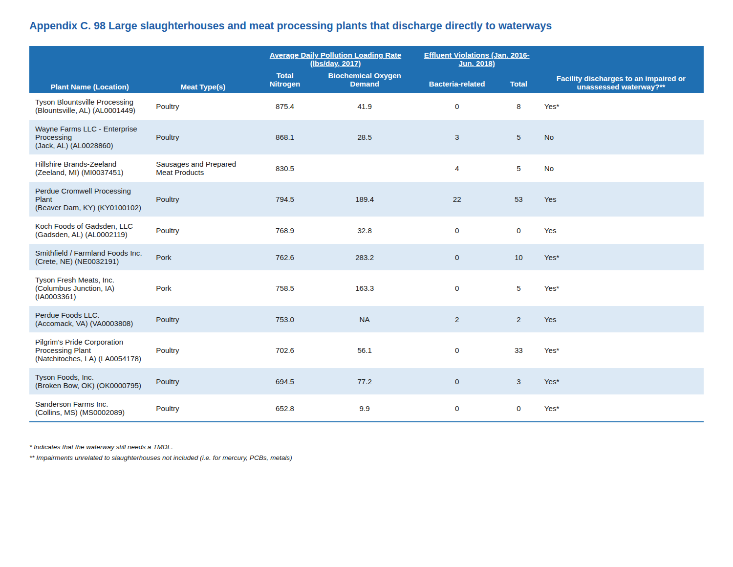Appendix C. 98 Large slaughterhouses and meat processing plants that discharge directly to waterways
| Plant Name (Location) | Meat Type(s) | Average Daily Pollution Loading Rate (lbs/day, 2017) | Effluent Violations (Jan. 2016-Jun. 2018) | Facility discharges to an impaired or unassessed waterway?** |
| --- | --- | --- | --- | --- |
| Total Nitrogen | Biochemical Oxygen Demand | Bacteria-related | Total |
| Tyson Blountsville Processing (Blountsville, AL) (AL0001449) | Poultry | 875.4 | 41.9 | 0 | 8 | Yes* |
| Wayne Farms LLC - Enterprise Processing (Jack, AL) (AL0028860) | Poultry | 868.1 | 28.5 | 3 | 5 | No |
| Hillshire Brands-Zeeland (Zeeland, MI) (MI0037451) | Sausages and Prepared Meat Products | 830.5 | | 4 | 5 | No |
| Perdue Cromwell Processing Plant (Beaver Dam, KY) (KY0100102) | Poultry | 794.5 | 189.4 | 22 | 53 | Yes |
| Koch Foods of Gadsden, LLC (Gadsden, AL) (AL0002119) | Poultry | 768.9 | 32.8 | 0 | 0 | Yes |
| Smithfield / Farmland Foods Inc. (Crete, NE) (NE0032191) | Pork | 762.6 | 283.2 | 0 | 10 | Yes* |
| Tyson Fresh Meats, Inc. (Columbus Junction, IA) (IA0003361) | Pork | 758.5 | 163.3 | 0 | 5 | Yes* |
| Perdue Foods LLC. (Accomack, VA) (VA0003808) | Poultry | 753.0 | NA | 2 | 2 | Yes |
| Pilgrim's Pride Corporation Processing Plant (Natchitoches, LA) (LA0054178) | Poultry | 702.6 | 56.1 | 0 | 33 | Yes* |
| Tyson Foods, Inc. (Broken Bow, OK) (OK0000795) | Poultry | 694.5 | 77.2 | 0 | 3 | Yes* |
| Sanderson Farms Inc. (Collins, MS) (MS0002089) | Poultry | 652.8 | 9.9 | 0 | 0 | Yes* |
* Indicates that the waterway still needs a TMDL.
** Impairments unrelated to slaughterhouses not included (i.e. for mercury, PCBs, metals)